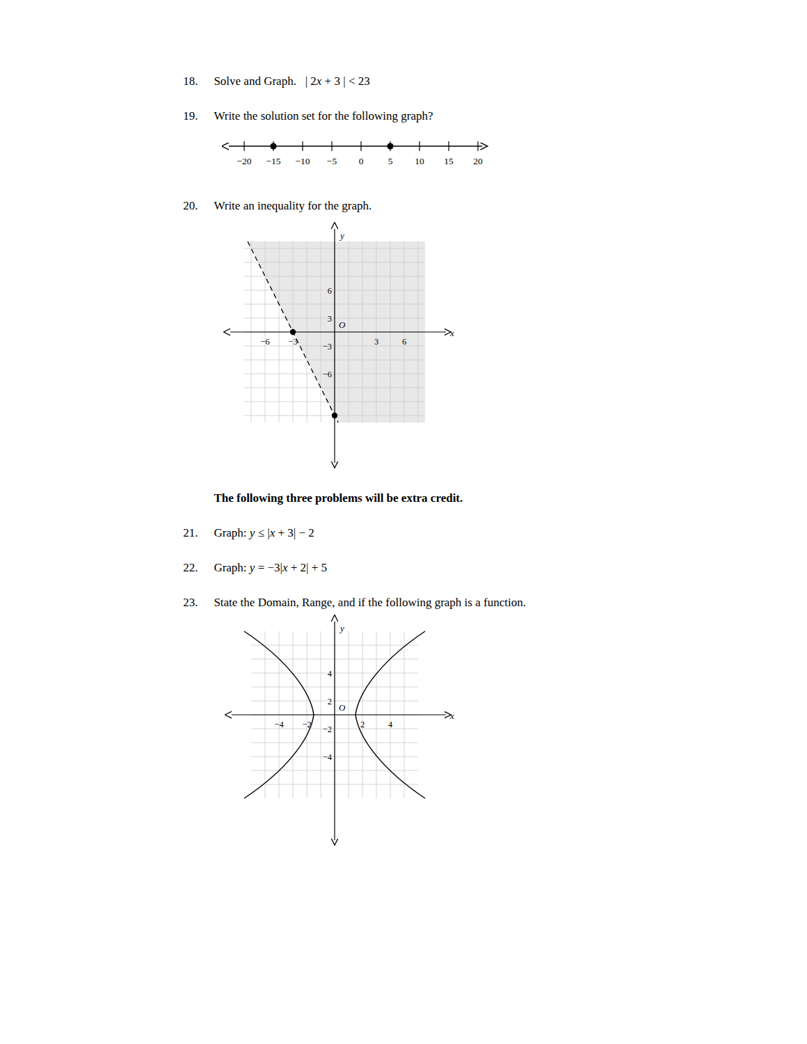18. Solve and Graph. | 2x + 3 | < 23
19. Write the solution set for the following graph?
−20 −15 −10 −5 0 5 10 15 20
20. Write an inequality for the graph.
Coordinate plane: grid from -8..8 x, -8..8 y (visible box), dashed line through (-3,0) and (0,-6)? Actually dashed line passes through (-3,0) and (0,-6) is slope -2; drawn as shown with shading to the right/above dashed line: through (-3,0)->(0,-6): in px, origin at (170,160), 20px per unit (-3,0) -> (110,160) ; (0,-6) -> (170,280) extend: at y=30 (top, y=6.5): x = -3 - (6.5)/2 ... compute param: line y = -2x - 6 At y=6.5 -> 6.5 = -2x-6 -> x = -6.25 -> px 170-125=45 At y=-8 (bottom, y=-6.5 at 290): y=-6.5 -> -6.5=-2x-6 -> x=0.25 -> px 175 y x O −3 −6 3 6 6 3 −3 −6
The following three problems will be extra credit.
21. Graph: y ≤ |x + 3| − 2
22. Graph: y = −3|x + 2| + 5
23. State the Domain, Range, and if the following graph is a function.
y x O −2 −4 2 4 4 2 −2 −4